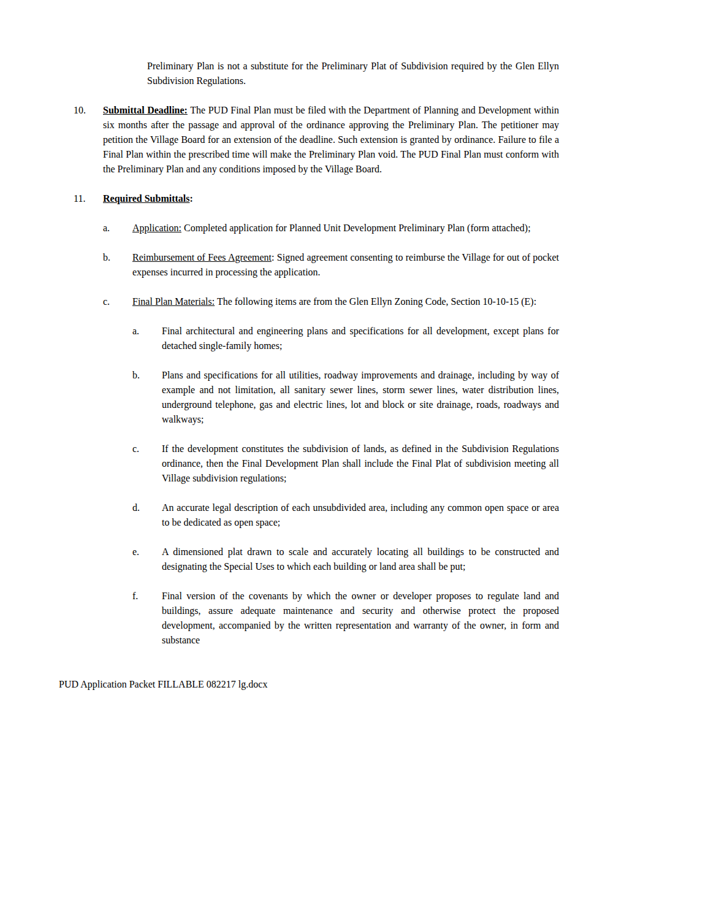Preliminary Plan is not a substitute for the Preliminary Plat of Subdivision required by the Glen Ellyn Subdivision Regulations.
10.
Submittal Deadline: The PUD Final Plan must be filed with the Department of Planning and Development within six months after the passage and approval of the ordinance approving the Preliminary Plan. The petitioner may petition the Village Board for an extension of the deadline. Such extension is granted by ordinance. Failure to file a Final Plan within the prescribed time will make the Preliminary Plan void. The PUD Final Plan must conform with the Preliminary Plan and any conditions imposed by the Village Board.
11.
Required Submittals:
a.
Application: Completed application for Planned Unit Development Preliminary Plan (form attached);
b.
Reimbursement of Fees Agreement: Signed agreement consenting to reimburse the Village for out of pocket expenses incurred in processing the application.
c.
Final Plan Materials: The following items are from the Glen Ellyn Zoning Code, Section 10-10-15 (E):
a.
Final architectural and engineering plans and specifications for all development, except plans for detached single-family homes;
b.
Plans and specifications for all utilities, roadway improvements and drainage, including by way of example and not limitation, all sanitary sewer lines, storm sewer lines, water distribution lines, underground telephone, gas and electric lines, lot and block or site drainage, roads, roadways and walkways;
c.
If the development constitutes the subdivision of lands, as defined in the Subdivision Regulations ordinance, then the Final Development Plan shall include the Final Plat of subdivision meeting all Village subdivision regulations;
d.
An accurate legal description of each unsubdivided area, including any common open space or area to be dedicated as open space;
e.
A dimensioned plat drawn to scale and accurately locating all buildings to be constructed and designating the Special Uses to which each building or land area shall be put;
f.
Final version of the covenants by which the owner or developer proposes to regulate land and buildings, assure adequate maintenance and security and otherwise protect the proposed development, accompanied by the written representation and warranty of the owner, in form and substance
PUD Application Packet FILLABLE 082217 lg.docx